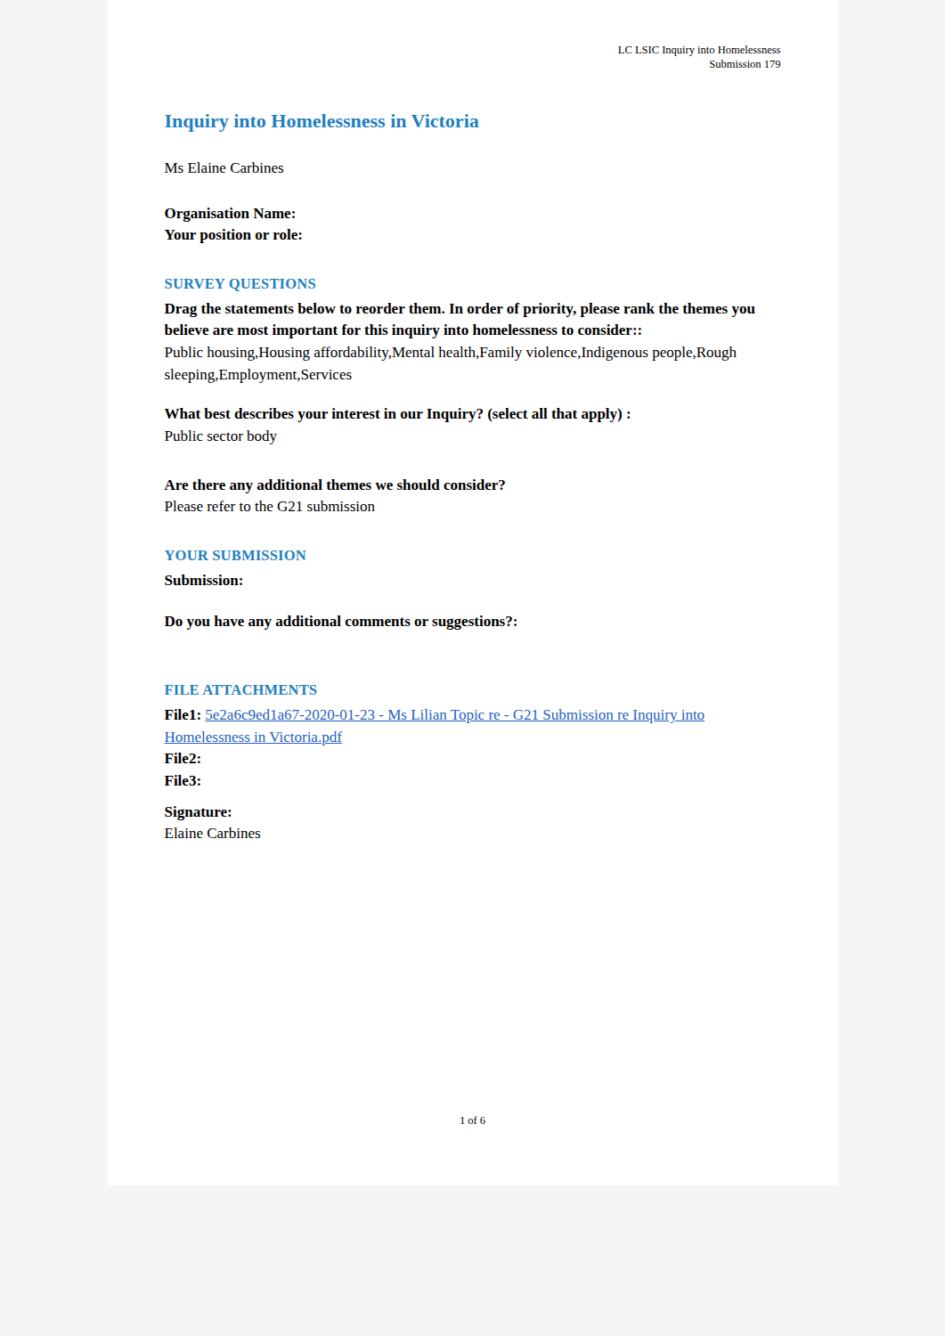LC LSIC Inquiry into Homelessness
Submission 179
Inquiry into Homelessness in Victoria
Ms Elaine Carbines
Organisation Name:
Your position or role:
SURVEY QUESTIONS
Drag the statements below to reorder them. In order of priority, please rank the themes you believe are most important for this inquiry into homelessness to consider::
Public housing,Housing affordability,Mental health,Family violence,Indigenous people,Rough sleeping,Employment,Services
What best describes your interest in our Inquiry? (select all that apply) :
Public sector body
Are there any additional themes we should consider?
Please refer to the G21 submission
YOUR SUBMISSION
Submission:
Do you have any additional comments or suggestions?:
FILE ATTACHMENTS
File1: 5e2a6c9ed1a67-2020-01-23 - Ms Lilian Topic re - G21 Submission re Inquiry into Homelessness in Victoria.pdf
File2:
File3:
Signature:
Elaine Carbines
1 of 6